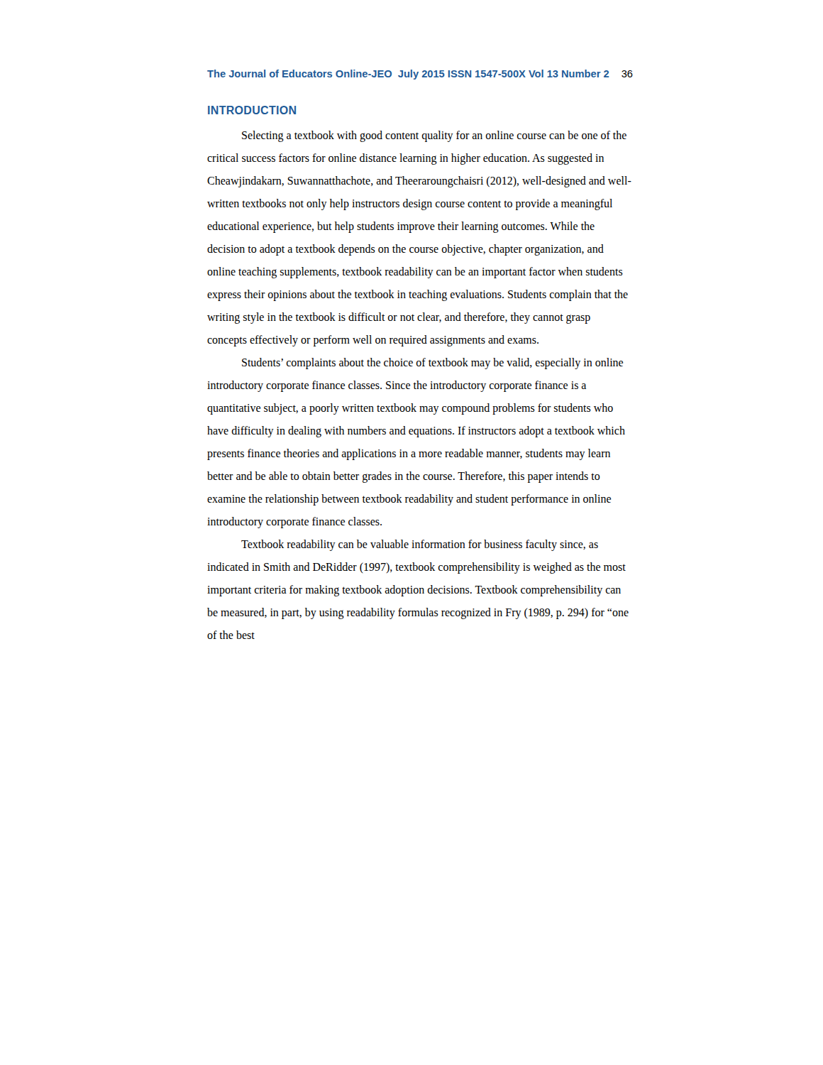The Journal of Educators Online-JEO July 2015 ISSN 1547-500X Vol 13 Number 2 36
INTRODUCTION
Selecting a textbook with good content quality for an online course can be one of the critical success factors for online distance learning in higher education. As suggested in Cheawjindakarn, Suwannatthachote, and Theeraroungchaisri (2012), well-designed and well-written textbooks not only help instructors design course content to provide a meaningful educational experience, but help students improve their learning outcomes. While the decision to adopt a textbook depends on the course objective, chapter organization, and online teaching supplements, textbook readability can be an important factor when students express their opinions about the textbook in teaching evaluations. Students complain that the writing style in the textbook is difficult or not clear, and therefore, they cannot grasp concepts effectively or perform well on required assignments and exams.
Students’ complaints about the choice of textbook may be valid, especially in online introductory corporate finance classes. Since the introductory corporate finance is a quantitative subject, a poorly written textbook may compound problems for students who have difficulty in dealing with numbers and equations. If instructors adopt a textbook which presents finance theories and applications in a more readable manner, students may learn better and be able to obtain better grades in the course. Therefore, this paper intends to examine the relationship between textbook readability and student performance in online introductory corporate finance classes.
Textbook readability can be valuable information for business faculty since, as indicated in Smith and DeRidder (1997), textbook comprehensibility is weighed as the most important criteria for making textbook adoption decisions. Textbook comprehensibility can be measured, in part, by using readability formulas recognized in Fry (1989, p. 294) for “one of the best